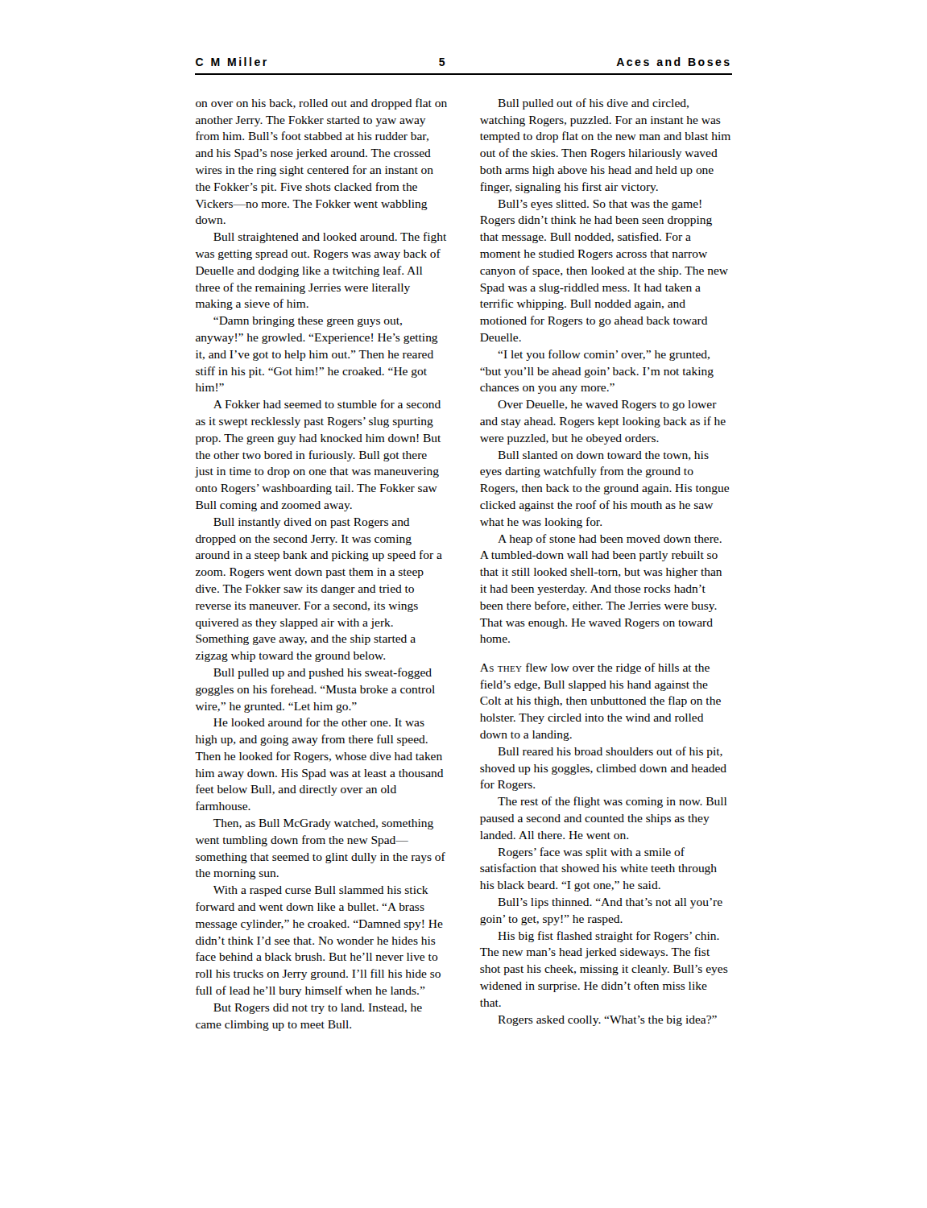C M Miller 5 Aces and Boses
on over on his back, rolled out and dropped flat on another Jerry. The Fokker started to yaw away from him. Bull’s foot stabbed at his rudder bar, and his Spad’s nose jerked around. The crossed wires in the ring sight centered for an instant on the Fokker’s pit. Five shots clacked from the Vickers—no more. The Fokker went wabbling down.
Bull straightened and looked around. The fight was getting spread out. Rogers was away back of Deuelle and dodging like a twitching leaf. All three of the remaining Jerries were literally making a sieve of him.
“Damn bringing these green guys out, anyway!” he growled. “Experience! He’s getting it, and I’ve got to help him out.” Then he reared stiff in his pit. “Got him!” he croaked. “He got him!”
A Fokker had seemed to stumble for a second as it swept recklessly past Rogers’ slug spurting prop. The green guy had knocked him down! But the other two bored in furiously. Bull got there just in time to drop on one that was maneuvering onto Rogers’ washboarding tail. The Fokker saw Bull coming and zoomed away.
Bull instantly dived on past Rogers and dropped on the second Jerry. It was coming around in a steep bank and picking up speed for a zoom. Rogers went down past them in a steep dive. The Fokker saw its danger and tried to reverse its maneuver. For a second, its wings quivered as they slapped air with a jerk. Something gave away, and the ship started a zigzag whip toward the ground below.
Bull pulled up and pushed his sweat-fogged goggles on his forehead. “Musta broke a control wire,” he grunted. “Let him go.”
He looked around for the other one. It was high up, and going away from there full speed. Then he looked for Rogers, whose dive had taken him away down. His Spad was at least a thousand feet below Bull, and directly over an old farmhouse.
Then, as Bull McGrady watched, something went tumbling down from the new Spad—something that seemed to glint dully in the rays of the morning sun.
With a rasped curse Bull slammed his stick forward and went down like a bullet. “A brass message cylinder,” he croaked. “Damned spy! He didn’t think I’d see that. No wonder he hides his face behind a black brush. But he’ll never live to roll his trucks on Jerry ground. I’ll fill his hide so full of lead he’ll bury himself when he lands.”
But Rogers did not try to land. Instead, he came climbing up to meet Bull.
Bull pulled out of his dive and circled, watching Rogers, puzzled. For an instant he was tempted to drop flat on the new man and blast him out of the skies. Then Rogers hilariously waved both arms high above his head and held up one finger, signaling his first air victory.
Bull’s eyes slitted. So that was the game! Rogers didn’t think he had been seen dropping that message. Bull nodded, satisfied. For a moment he studied Rogers across that narrow canyon of space, then looked at the ship. The new Spad was a slug-riddled mess. It had taken a terrific whipping. Bull nodded again, and motioned for Rogers to go ahead back toward Deuelle.
“I let you follow comin’ over,” he grunted, “but you’ll be ahead goin’ back. I’m not taking chances on you any more.”
Over Deuelle, he waved Rogers to go lower and stay ahead. Rogers kept looking back as if he were puzzled, but he obeyed orders.
Bull slanted on down toward the town, his eyes darting watchfully from the ground to Rogers, then back to the ground again. His tongue clicked against the roof of his mouth as he saw what he was looking for.
A heap of stone had been moved down there. A tumbled-down wall had been partly rebuilt so that it still looked shell-torn, but was higher than it had been yesterday. And those rocks hadn’t been there before, either. The Jerries were busy. That was enough. He waved Rogers on toward home.
As they flew low over the ridge of hills at the field’s edge, Bull slapped his hand against the Colt at his thigh, then unbuttoned the flap on the holster. They circled into the wind and rolled down to a landing.
Bull reared his broad shoulders out of his pit, shoved up his goggles, climbed down and headed for Rogers.
The rest of the flight was coming in now. Bull paused a second and counted the ships as they landed. All there. He went on.
Rogers’ face was split with a smile of satisfaction that showed his white teeth through his black beard. “I got one,” he said.
Bull’s lips thinned. “And that’s not all you’re goin’ to get, spy!” he rasped.
His big fist flashed straight for Rogers’ chin. The new man’s head jerked sideways. The fist shot past his cheek, missing it cleanly. Bull’s eyes widened in surprise. He didn’t often miss like that.
Rogers asked coolly. “What’s the big idea?”